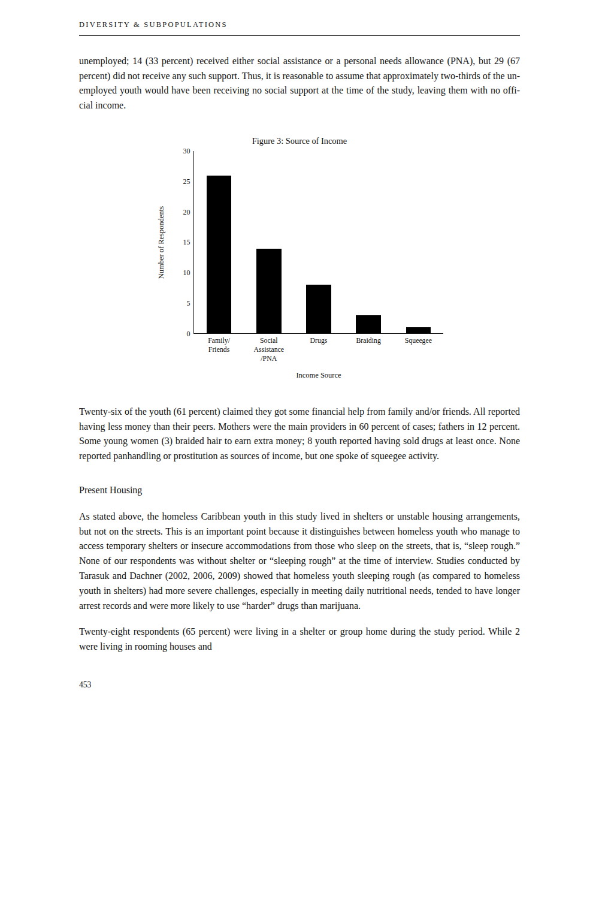Diversity & Subpopulations
unemployed; 14 (33 percent) received either social assistance or a personal needs allowance (PNA), but 29 (67 percent) did not receive any such support. Thus, it is reasonable to assume that approximately two-thirds of the unemployed youth would have been receiving no social support at the time of the study, leaving them with no official income.
Figure 3: Source of Income
Number of Respondents
30 25 20 15 10 5 0
Family/
Friends Social
Assistance
/PNA Drugs Braiding Squeegee
Income Source
Twenty-six of the youth (61 percent) claimed they got some financial help from family and/or friends. All reported having less money than their peers. Mothers were the main providers in 60 percent of cases; fathers in 12 percent. Some young women (3) braided hair to earn extra money; 8 youth reported having sold drugs at least once. None reported panhandling or prostitution as sources of income, but one spoke of squeegee activity.
Present Housing
As stated above, the homeless Caribbean youth in this study lived in shelters or unstable housing arrangements, but not on the streets. This is an important point because it distinguishes between homeless youth who manage to access temporary shelters or insecure accommodations from those who sleep on the streets, that is, “sleep rough.” None of our respondents was without shelter or “sleeping rough” at the time of interview. Studies conducted by Tarasuk and Dachner (2002, 2006, 2009) showed that homeless youth sleeping rough (as compared to homeless youth in shelters) had more severe challenges, especially in meeting daily nutritional needs, tended to have longer arrest records and were more likely to use “harder” drugs than marijuana.
Twenty-eight respondents (65 percent) were living in a shelter or group home during the study period. While 2 were living in rooming houses and
453